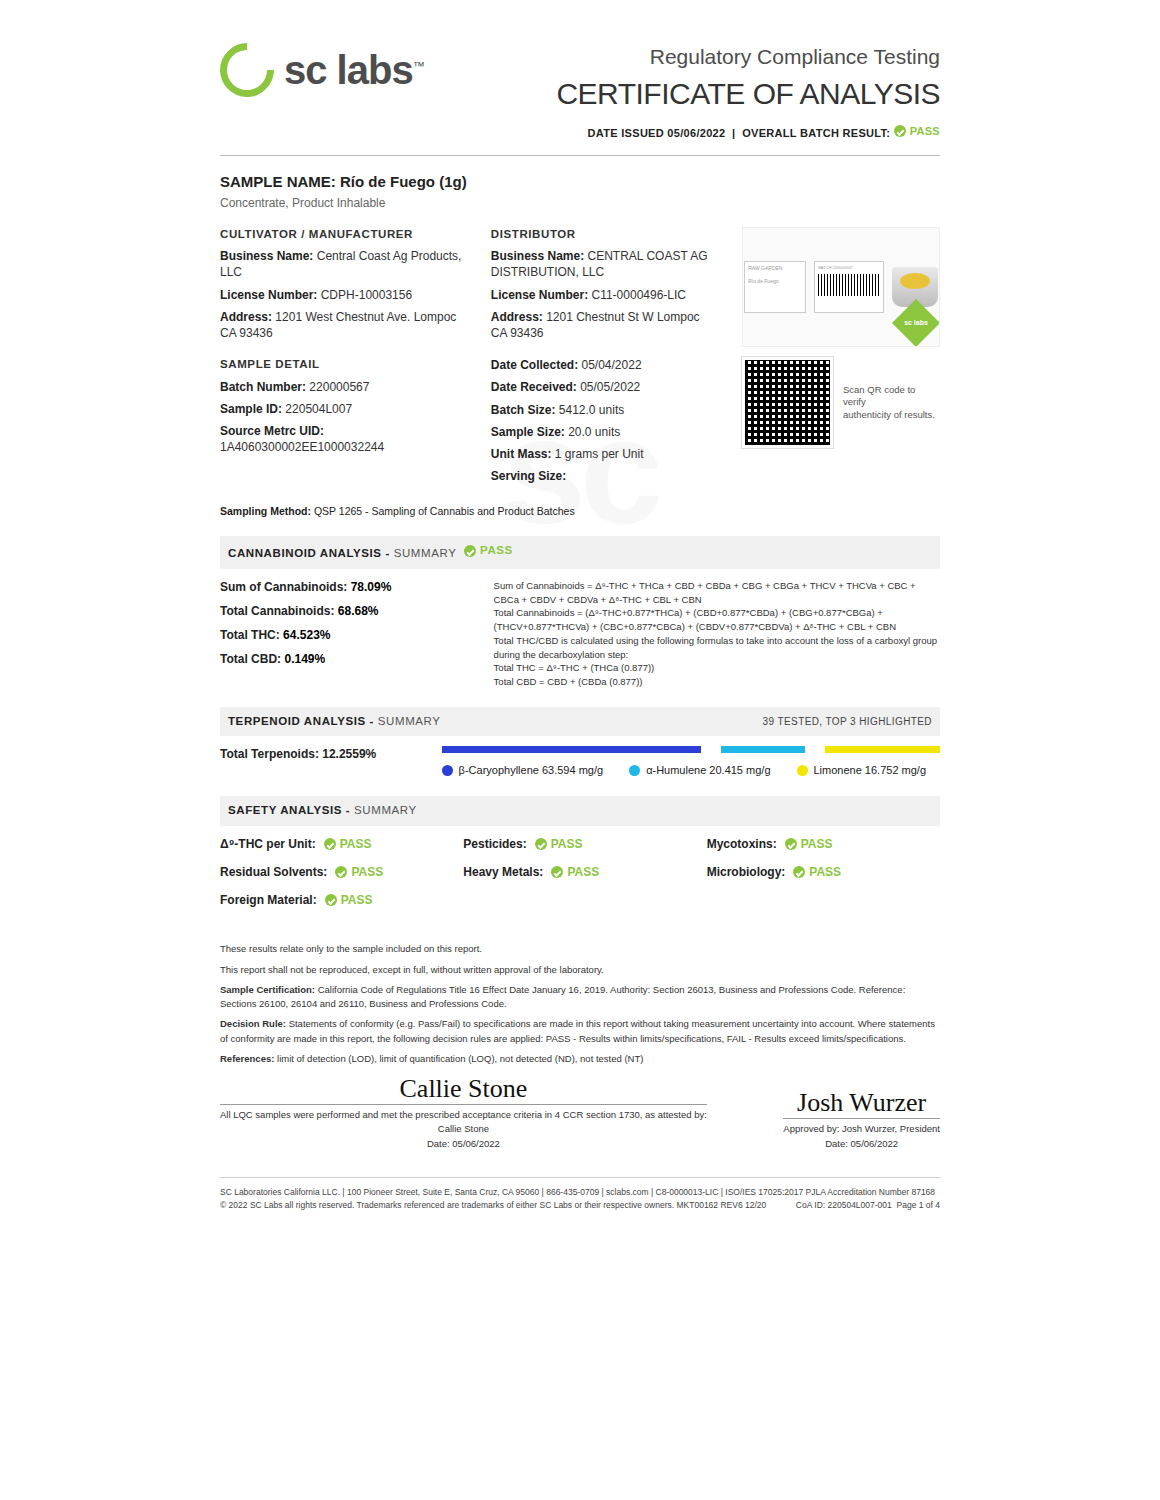sc
sc labs™
Regulatory Compliance Testing
CERTIFICATE OF ANALYSIS
DATE ISSUED 05/06/2022 | OVERALL BATCH RESULT: PASS
SAMPLE NAME: Río de Fuego (1g)
Concentrate, Product Inhalable
CULTIVATOR / MANUFACTURER
Business Name: Central Coast Ag Products, LLC
License Number: CDPH-10003156
Address: 1201 West Chestnut Ave. Lompoc CA 93436
SAMPLE DETAIL
Batch Number: 220000567
Sample ID: 220504L007
Source Metrc UID:
1A4060300002EE1000032244
DISTRIBUTOR
Business Name: CENTRAL COAST AG DISTRIBUTION, LLC
License Number: C11-0000496-LIC
Address: 1201 Chestnut St W Lompoc CA 93436
Date Collected: 05/04/2022
Date Received: 05/05/2022
Batch Size: 5412.0 units
Sample Size: 20.0 units
Unit Mass: 1 grams per Unit
Serving Size:
RAW GARDEN
Río de Fuego
BATCH 220000567
sc labs
Scan QR code to verify
authenticity of results.
Sampling Method: QSP 1265 - Sampling of Cannabis and Product Batches
CANNABINOID ANALYSIS - SUMMARY PASS
Sum of Cannabinoids: 78.09%
Total Cannabinoids: 68.68%
Total THC: 64.523%
Total CBD: 0.149%
Sum of Cannabinoids = Δ⁹-THC + THCa + CBD + CBDa + CBG + CBGa + THCV + THCVa + CBC + CBCa + CBDV + CBDVa + Δ⁸-THC + CBL + CBN
Total Cannabinoids = (Δ⁹-THC+0.877*THCa) + (CBD+0.877*CBDa) + (CBG+0.877*CBGa) + (THCV+0.877*THCVa) + (CBC+0.877*CBCa) + (CBDV+0.877*CBDVa) + Δ⁸-THC + CBL + CBN
Total THC/CBD is calculated using the following formulas to take into account the loss of a carboxyl group during the decarboxylation step:
Total THC = Δ⁹-THC + (THCa (0.877))
Total CBD = CBD + (CBDa (0.877))
TERPENOID ANALYSIS - SUMMARY
39 TESTED, TOP 3 HIGHLIGHTED
Total Terpenoids: 12.2559%
β-Caryophyllene 63.594 mg/g
α-Humulene 20.415 mg/g
Limonene 16.752 mg/g
SAFETY ANALYSIS - SUMMARY
Δ⁹-THC per Unit: PASS
Pesticides: PASS
Mycotoxins: PASS
Residual Solvents: PASS
Heavy Metals: PASS
Microbiology: PASS
Foreign Material: PASS
These results relate only to the sample included on this report.
This report shall not be reproduced, except in full, without written approval of the laboratory.
Sample Certification: California Code of Regulations Title 16 Effect Date January 16, 2019. Authority: Section 26013, Business and Professions Code. Reference: Sections 26100, 26104 and 26110, Business and Professions Code.
Decision Rule: Statements of conformity (e.g. Pass/Fail) to specifications are made in this report without taking measurement uncertainty into account. Where statements of conformity are made in this report, the following decision rules are applied: PASS - Results within limits/specifications, FAIL - Results exceed limits/specifications.
References: limit of detection (LOD), limit of quantification (LOQ), not detected (ND), not tested (NT)
Callie Stone
All LQC samples were performed and met the prescribed acceptance criteria in 4 CCR section 1730, as attested by:
Callie Stone
Date: 05/06/2022
Josh Wurzer
Approved by: Josh Wurzer, President
Date: 05/06/2022
SC Laboratories California LLC. | 100 Pioneer Street, Suite E, Santa Cruz, CA 95060 | 866-435-0709 | sclabs.com | C8-0000013-LIC | ISO/IES 17025:2017 PJLA Accreditation Number 87168
© 2022 SC Labs all rights reserved. Trademarks referenced are trademarks of either SC Labs or their respective owners. MKT00162 REV6 12/20
CoA ID: 220504L007-001 Page 1 of 4